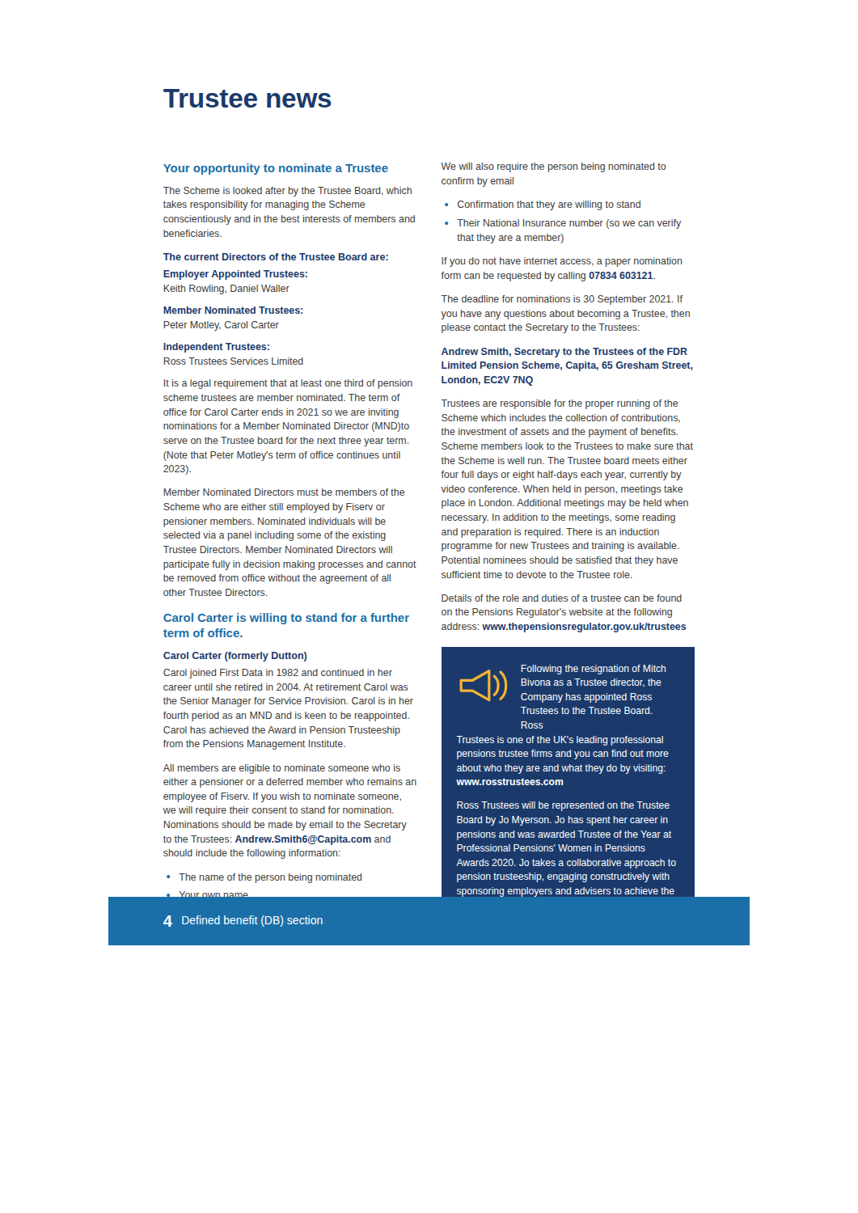Trustee news
Your opportunity to nominate a Trustee
The Scheme is looked after by the Trustee Board, which takes responsibility for managing the Scheme conscientiously and in the best interests of members and beneficiaries.
The current Directors of the Trustee Board are:
Employer Appointed Trustees: Keith Rowling, Daniel Waller
Member Nominated Trustees: Peter Motley, Carol Carter
Independent Trustees: Ross Trustees Services Limited
It is a legal requirement that at least one third of pension scheme trustees are member nominated. The term of office for Carol Carter ends in 2021 so we are inviting nominations for a Member Nominated Director (MND)to serve on the Trustee board for the next three year term. (Note that Peter Motley's term of office continues until 2023).
Member Nominated Directors must be members of the Scheme who are either still employed by Fiserv or pensioner members. Nominated individuals will be selected via a panel including some of the existing Trustee Directors. Member Nominated Directors will participate fully in decision making processes and cannot be removed from office without the agreement of all other Trustee Directors.
Carol Carter is willing to stand for a further term of office.
Carol Carter (formerly Dutton)
Carol joined First Data in 1982 and continued in her career until she retired in 2004. At retirement Carol was the Senior Manager for Service Provision. Carol is in her fourth period as an MND and is keen to be reappointed. Carol has achieved the Award in Pension Trusteeship from the Pensions Management Institute.
All members are eligible to nominate someone who is either a pensioner or a deferred member who remains an employee of Fiserv. If you wish to nominate someone, we will require their consent to stand for nomination. Nominations should be made by email to the Secretary to the Trustees: Andrew.Smith6@Capita.com and should include the following information:
The name of the person being nominated
Your own name
Your National Insurance number (so we can verify that you are a member)
We will also require the person being nominated to confirm by email
Confirmation that they are willing to stand
Their National Insurance number (so we can verify that they are a member)
If you do not have internet access, a paper nomination form can be requested by calling 07834 603121.
The deadline for nominations is 30 September 2021. If you have any questions about becoming a Trustee, then please contact the Secretary to the Trustees:
Andrew Smith, Secretary to the Trustees of the FDR Limited Pension Scheme, Capita, 65 Gresham Street, London, EC2V 7NQ
Trustees are responsible for the proper running of the Scheme which includes the collection of contributions, the investment of assets and the payment of benefits. Scheme members look to the Trustees to make sure that the Scheme is well run. The Trustee board meets either four full days or eight half-days each year, currently by video conference. When held in person, meetings take place in London. Additional meetings may be held when necessary. In addition to the meetings, some reading and preparation is required. There is an induction programme for new Trustees and training is available. Potential nominees should be satisfied that they have sufficient time to devote to the Trustee role.
Details of the role and duties of a trustee can be found on the Pensions Regulator's website at the following address: www.thepensionsregulator.gov.uk/trustees
Following the resignation of Mitch Bivona as a Trustee director, the Company has appointed Ross Trustees to the Trustee Board. Ross
Trustees is one of the UK's leading professional pensions trustee firms and you can find out more about who they are and what they do by visiting: www.rosstrustees.com
Ross Trustees will be represented on the Trustee Board by Jo Myerson. Jo has spent her career in pensions and was awarded Trustee of the Year at Professional Pensions' Women in Pensions Awards 2020. Jo takes a collaborative approach to pension trusteeship, engaging constructively with sponsoring employers and advisers to achieve the best outcomes for members.
4 Defined benefit (DB) section